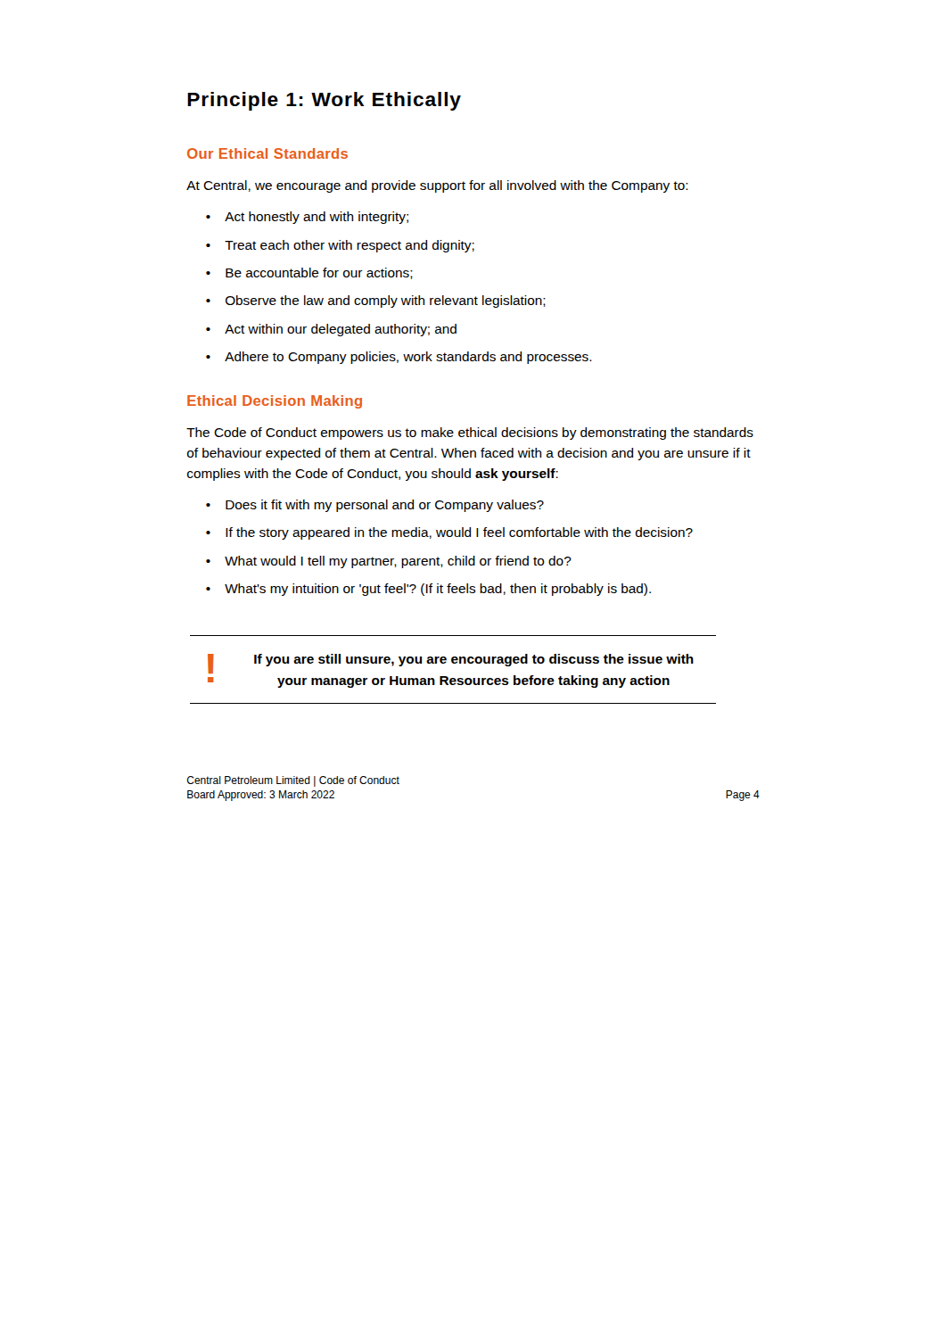Principle 1: Work Ethically
Our Ethical Standards
At Central, we encourage and provide support for all involved with the Company to:
Act honestly and with integrity;
Treat each other with respect and dignity;
Be accountable for our actions;
Observe the law and comply with relevant legislation;
Act within our delegated authority; and
Adhere to Company policies, work standards and processes.
Ethical Decision Making
The Code of Conduct empowers us to make ethical decisions by demonstrating the standards of behaviour expected of them at Central. When faced with a decision and you are unsure if it complies with the Code of Conduct, you should ask yourself:
Does it fit with my personal and or Company values?
If the story appeared in the media, would I feel comfortable with the decision?
What would I tell my partner, parent, child or friend to do?
What's my intuition or 'gut feel'? (If it feels bad, then it probably is bad).
!
If you are still unsure, you are encouraged to discuss the issue with your manager or Human Resources before taking any action
Central Petroleum Limited | Code of Conduct
Board Approved: 3 March 2022
Page 4